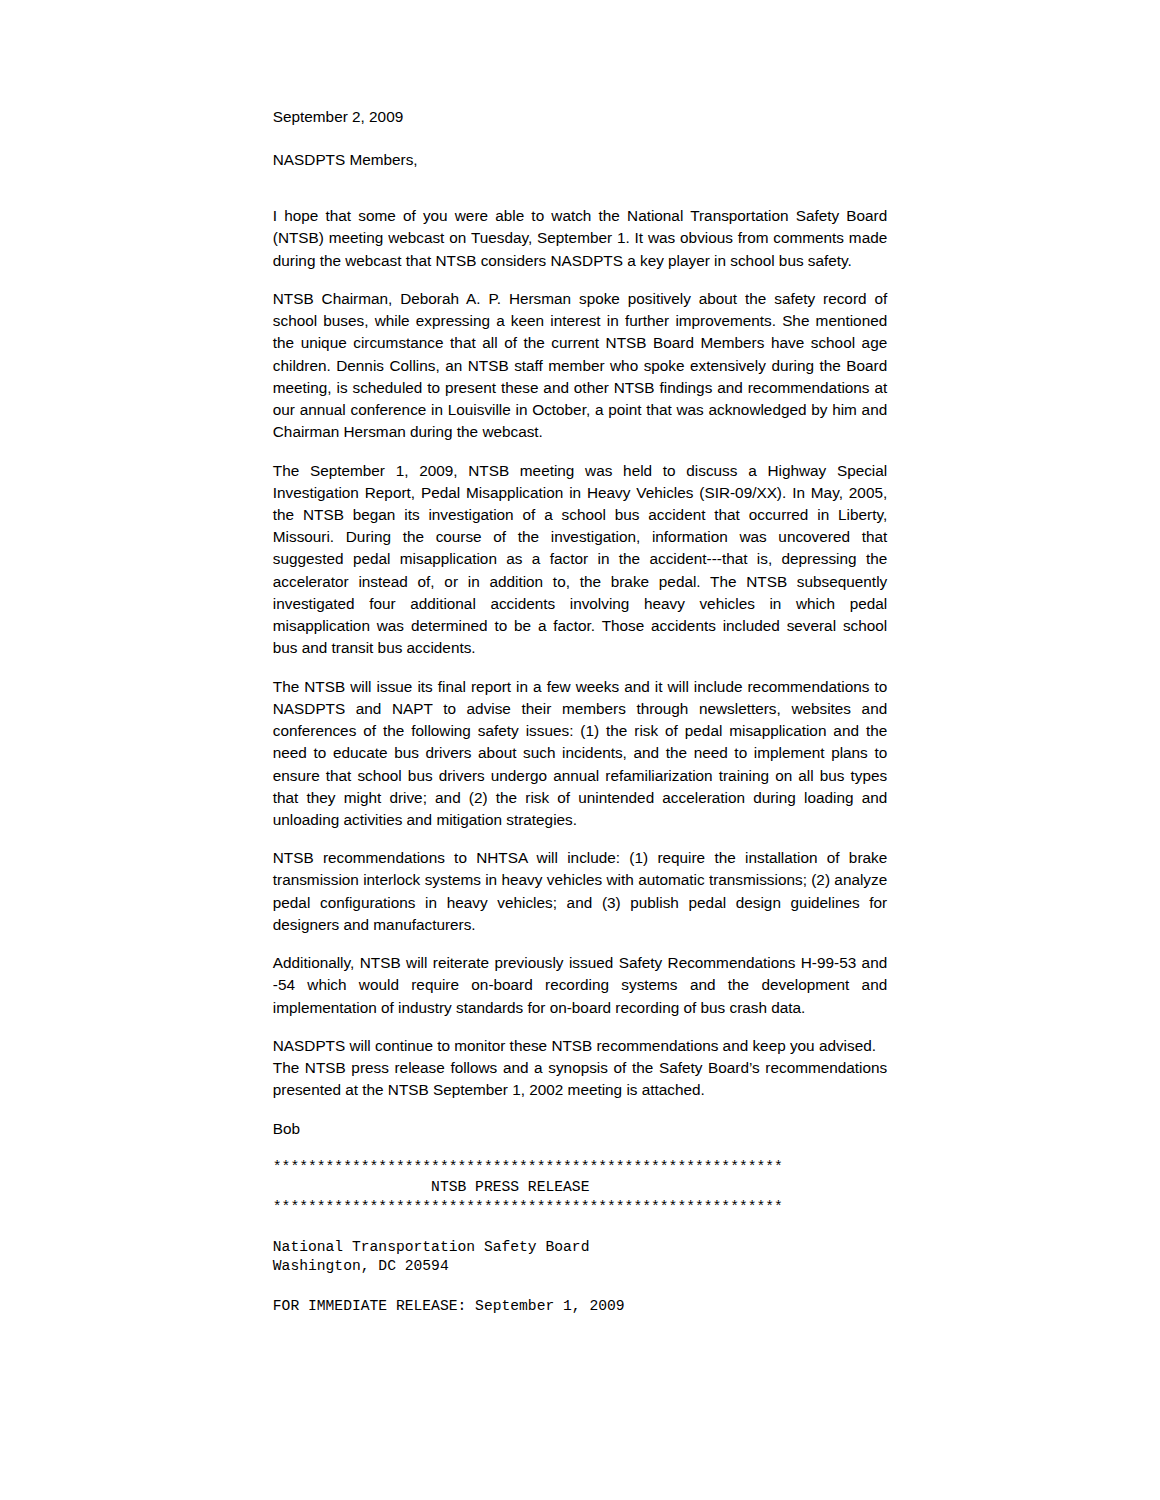September 2, 2009
NASDPTS Members,
I hope that some of you were able to watch the National Transportation Safety Board (NTSB) meeting webcast on Tuesday, September 1. It was obvious from comments made during the webcast that NTSB considers NASDPTS a key player in school bus safety.
NTSB Chairman, Deborah A. P. Hersman spoke positively about the safety record of school buses, while expressing a keen interest in further improvements. She mentioned the unique circumstance that all of the current NTSB Board Members have school age children. Dennis Collins, an NTSB staff member who spoke extensively during the Board meeting, is scheduled to present these and other NTSB findings and recommendations at our annual conference in Louisville in October, a point that was acknowledged by him and Chairman Hersman during the webcast.
The September 1, 2009, NTSB meeting was held to discuss a Highway Special Investigation Report, Pedal Misapplication in Heavy Vehicles (SIR-09/XX). In May, 2005, the NTSB began its investigation of a school bus accident that occurred in Liberty, Missouri. During the course of the investigation, information was uncovered that suggested pedal misapplication as a factor in the accident---that is, depressing the accelerator instead of, or in addition to, the brake pedal. The NTSB subsequently investigated four additional accidents involving heavy vehicles in which pedal misapplication was determined to be a factor. Those accidents included several school bus and transit bus accidents.
The NTSB will issue its final report in a few weeks and it will include recommendations to NASDPTS and NAPT to advise their members through newsletters, websites and conferences of the following safety issues: (1) the risk of pedal misapplication and the need to educate bus drivers about such incidents, and the need to implement plans to ensure that school bus drivers undergo annual refamiliarization training on all bus types that they might drive; and (2) the risk of unintended acceleration during loading and unloading activities and mitigation strategies.
NTSB recommendations to NHTSA will include: (1) require the installation of brake transmission interlock systems in heavy vehicles with automatic transmissions; (2) analyze pedal configurations in heavy vehicles; and (3) publish pedal design guidelines for designers and manufacturers.
Additionally, NTSB will reiterate previously issued Safety Recommendations H-99-53 and -54 which would require on-board recording systems and the development and implementation of industry standards for on-board recording of bus crash data.
NASDPTS will continue to monitor these NTSB recommendations and keep you advised.
The NTSB press release follows and a synopsis of the Safety Board’s recommendations presented at the NTSB September 1, 2002 meeting is attached.
Bob
**********************************************************
                  NTSB PRESS RELEASE
**********************************************************

National Transportation Safety Board
Washington, DC 20594

FOR IMMEDIATE RELEASE: September 1, 2009